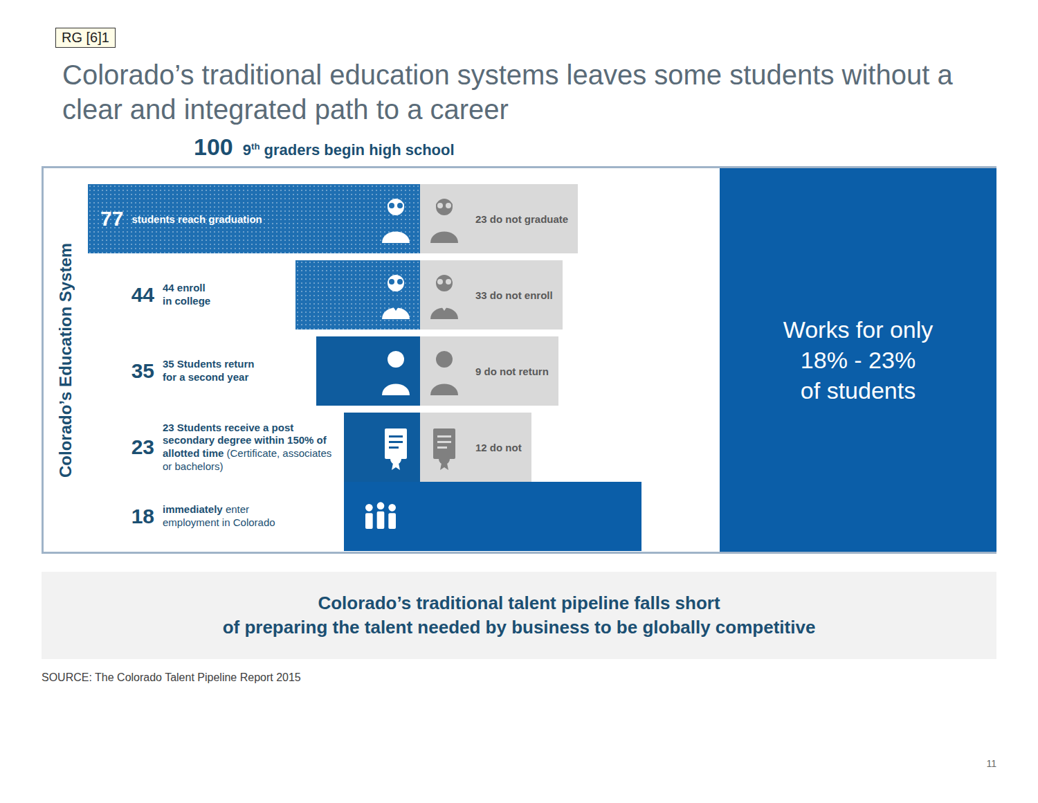RG [6]1
Colorado’s traditional education systems leaves some students without a clear and integrated path to a career
100 9th graders begin high school
Colorado’s Education System
77 students reach graduation
23 do not graduate
44 44 enroll
in college
33 do not enroll
35 35 Students return
for a second year
9 do not return
23 23 Students receive a post
secondary degree within 150% of
allotted time (Certificate, associates
or bachelors)
12 do not
18 immediately enter
employment in Colorado
Works for only
18% - 23%
of students
Colorado’s traditional talent pipeline falls short
of preparing the talent needed by business to be globally competitive
SOURCE: The Colorado Talent Pipeline Report 2015
11